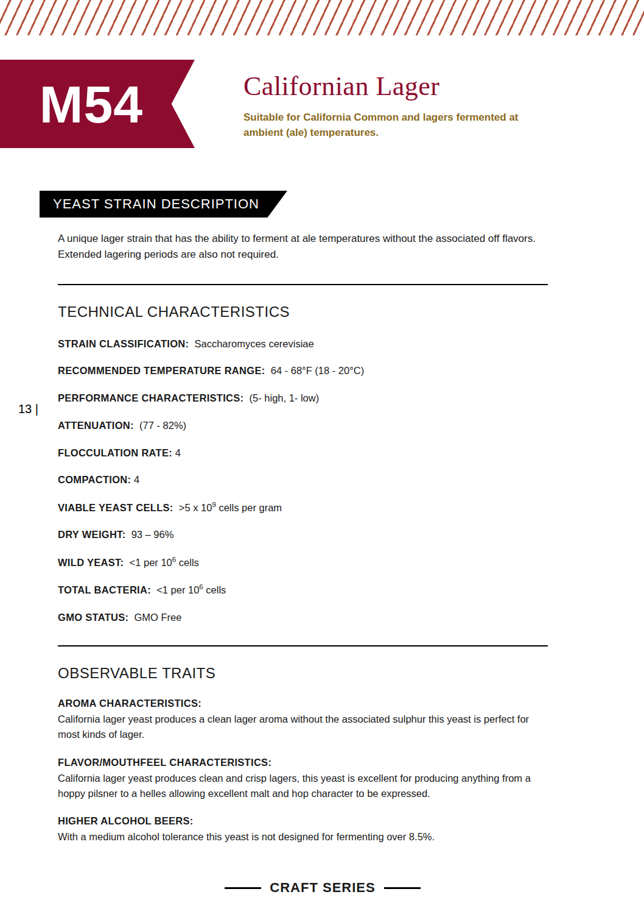M54
Californian Lager
Suitable for California Common and lagers fermented at ambient (ale) temperatures.
YEAST STRAIN DESCRIPTION
A unique lager strain that has the ability to ferment at ale temperatures without the associated off flavors. Extended lagering periods are also not required.
TECHNICAL CHARACTERISTICS
STRAIN CLASSIFICATION: Saccharomyces cerevisiae
RECOMMENDED TEMPERATURE RANGE: 64 - 68°F (18 - 20°C)
PERFORMANCE CHARACTERISTICS: (5- high, 1- low)
ATTENUATION: (77 - 82%)
FLOCCULATION RATE: 4
COMPACTION: 4
VIABLE YEAST CELLS: >5 x 109 cells per gram
DRY WEIGHT: 93 – 96%
WILD YEAST: <1 per 106 cells
TOTAL BACTERIA: <1 per 106 cells
GMO STATUS: GMO Free
OBSERVABLE TRAITS
AROMA CHARACTERISTICS:
California lager yeast produces a clean lager aroma without the associated sulphur this yeast is perfect for most kinds of lager.
FLAVOR/MOUTHFEEL CHARACTERISTICS:
California lager yeast produces clean and crisp lagers, this yeast is excellent for producing anything from a hoppy pilsner to a helles allowing excellent malt and hop character to be expressed.
HIGHER ALCOHOL BEERS:
With a medium alcohol tolerance this yeast is not designed for fermenting over 8.5%.
13 |
CRAFT SERIES